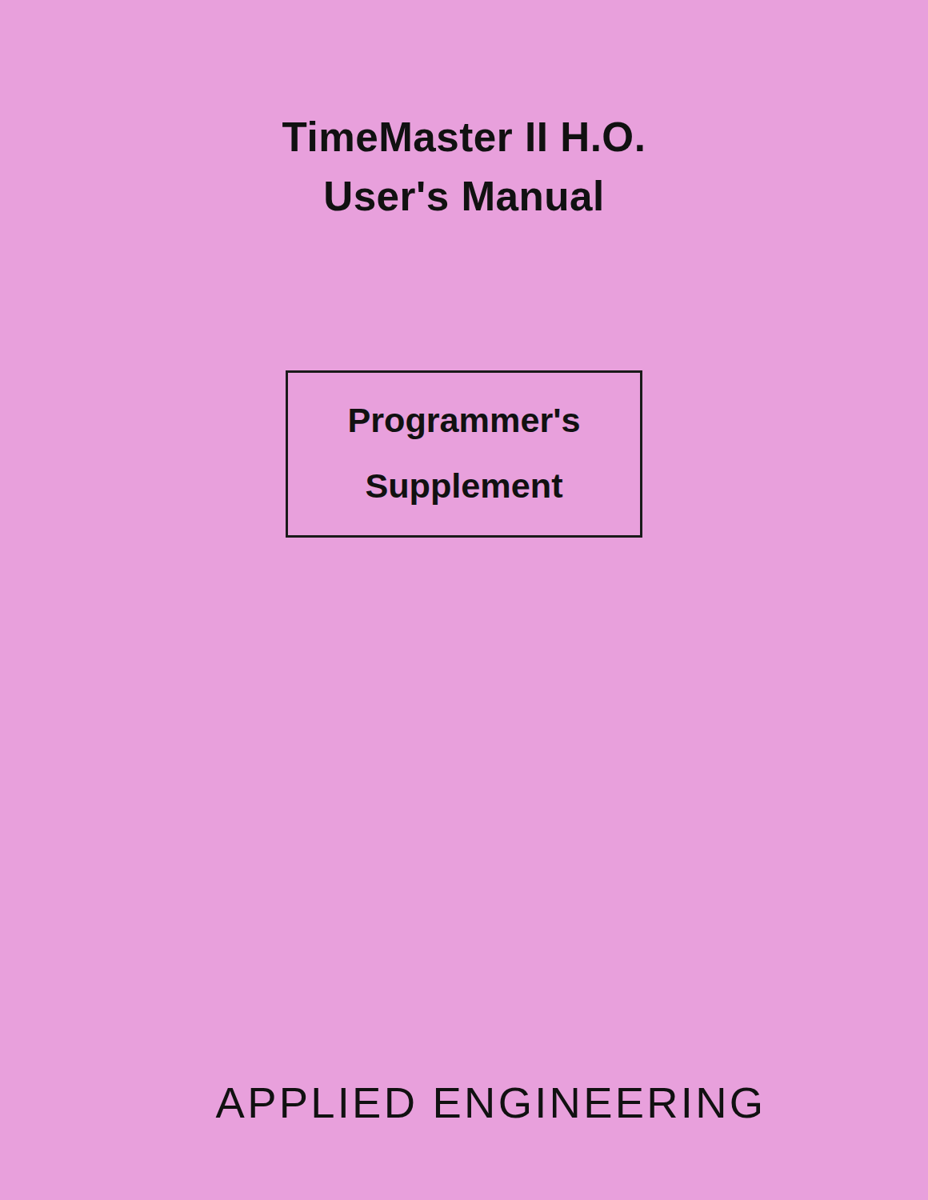TimeMaster II H.O. User's Manual
Programmer's
Supplement
APPLIED ENGINEERING